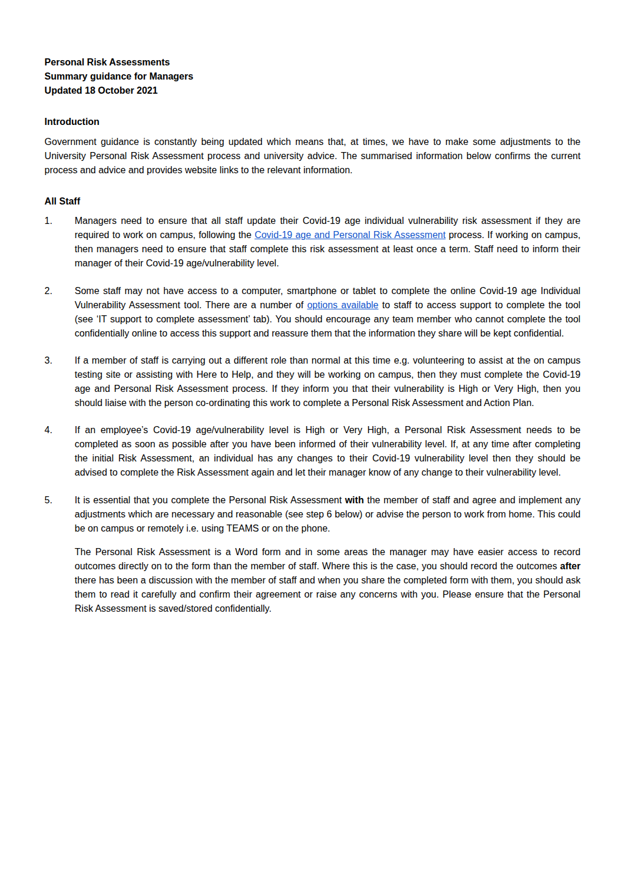Personal Risk Assessments
Summary guidance for Managers
Updated 18 October 2021
Introduction
Government guidance is constantly being updated which means that, at times, we have to make some adjustments to the University Personal Risk Assessment process and university advice. The summarised information below confirms the current process and advice and provides website links to the relevant information.
All Staff
Managers need to ensure that all staff update their Covid-19 age individual vulnerability risk assessment if they are required to work on campus, following the Covid-19 age and Personal Risk Assessment process. If working on campus, then managers need to ensure that staff complete this risk assessment at least once a term. Staff need to inform their manager of their Covid-19 age/vulnerability level.
Some staff may not have access to a computer, smartphone or tablet to complete the online Covid-19 age Individual Vulnerability Assessment tool. There are a number of options available to staff to access support to complete the tool (see ‘IT support to complete assessment’ tab). You should encourage any team member who cannot complete the tool confidentially online to access this support and reassure them that the information they share will be kept confidential.
If a member of staff is carrying out a different role than normal at this time e.g. volunteering to assist at the on campus testing site or assisting with Here to Help, and they will be working on campus, then they must complete the Covid-19 age and Personal Risk Assessment process. If they inform you that their vulnerability is High or Very High, then you should liaise with the person co-ordinating this work to complete a Personal Risk Assessment and Action Plan.
If an employee’s Covid-19 age/vulnerability level is High or Very High, a Personal Risk Assessment needs to be completed as soon as possible after you have been informed of their vulnerability level. If, at any time after completing the initial Risk Assessment, an individual has any changes to their Covid-19 vulnerability level then they should be advised to complete the Risk Assessment again and let their manager know of any change to their vulnerability level.
It is essential that you complete the Personal Risk Assessment with the member of staff and agree and implement any adjustments which are necessary and reasonable (see step 6 below) or advise the person to work from home. This could be on campus or remotely i.e. using TEAMS or on the phone.
The Personal Risk Assessment is a Word form and in some areas the manager may have easier access to record outcomes directly on to the form than the member of staff. Where this is the case, you should record the outcomes after there has been a discussion with the member of staff and when you share the completed form with them, you should ask them to read it carefully and confirm their agreement or raise any concerns with you. Please ensure that the Personal Risk Assessment is saved/stored confidentially.